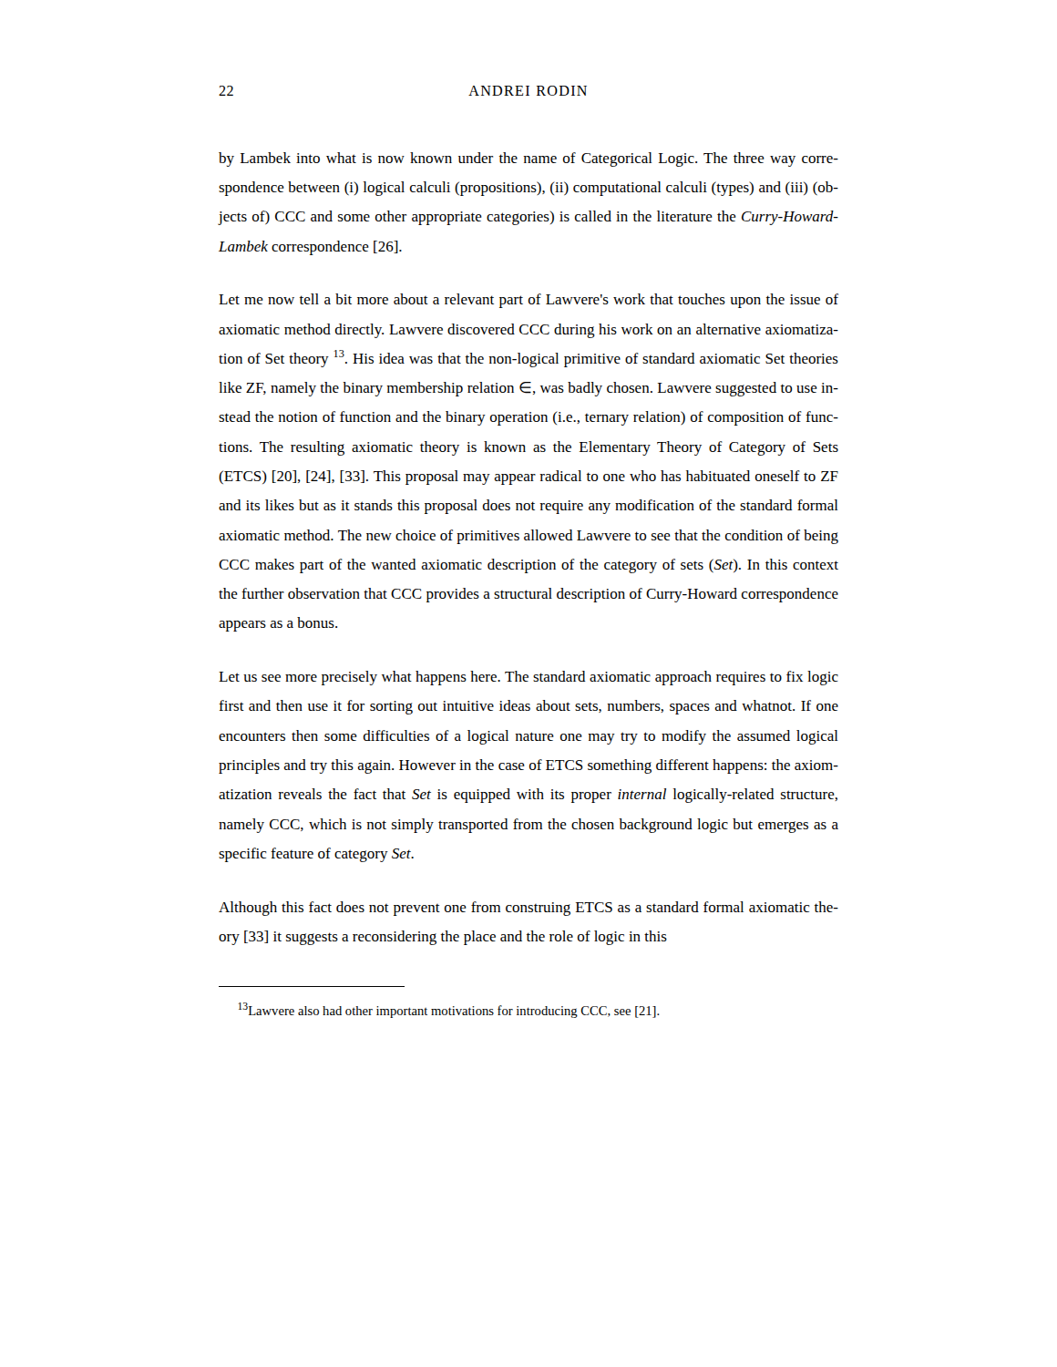22 Andrei Rodin
by Lambek into what is now known under the name of Categorical Logic. The three way correspondence between (i) logical calculi (propositions), (ii) computational calculi (types) and (iii) (objects of) CCC and some other appropriate categories) is called in the literature the Curry-Howard-Lambek correspondence [26].
Let me now tell a bit more about a relevant part of Lawvere's work that touches upon the issue of axiomatic method directly. Lawvere discovered CCC during his work on an alternative axiomatization of Set theory 13. His idea was that the non-logical primitive of standard axiomatic Set theories like ZF, namely the binary membership relation ∈, was badly chosen. Lawvere suggested to use instead the notion of function and the binary operation (i.e., ternary relation) of composition of functions. The resulting axiomatic theory is known as the Elementary Theory of Category of Sets (ETCS) [20], [24], [33]. This proposal may appear radical to one who has habituated oneself to ZF and its likes but as it stands this proposal does not require any modification of the standard formal axiomatic method. The new choice of primitives allowed Lawvere to see that the condition of being CCC makes part of the wanted axiomatic description of the category of sets (Set). In this context the further observation that CCC provides a structural description of Curry-Howard correspondence appears as a bonus.
Let us see more precisely what happens here. The standard axiomatic approach requires to fix logic first and then use it for sorting out intuitive ideas about sets, numbers, spaces and whatnot. If one encounters then some difficulties of a logical nature one may try to modify the assumed logical principles and try this again. However in the case of ETCS something different happens: the axiomatization reveals the fact that Set is equipped with its proper internal logically-related structure, namely CCC, which is not simply transported from the chosen background logic but emerges as a specific feature of category Set.
Although this fact does not prevent one from construing ETCS as a standard formal axiomatic theory [33] it suggests a reconsidering the place and the role of logic in this
13Lawvere also had other important motivations for introducing CCC, see [21].